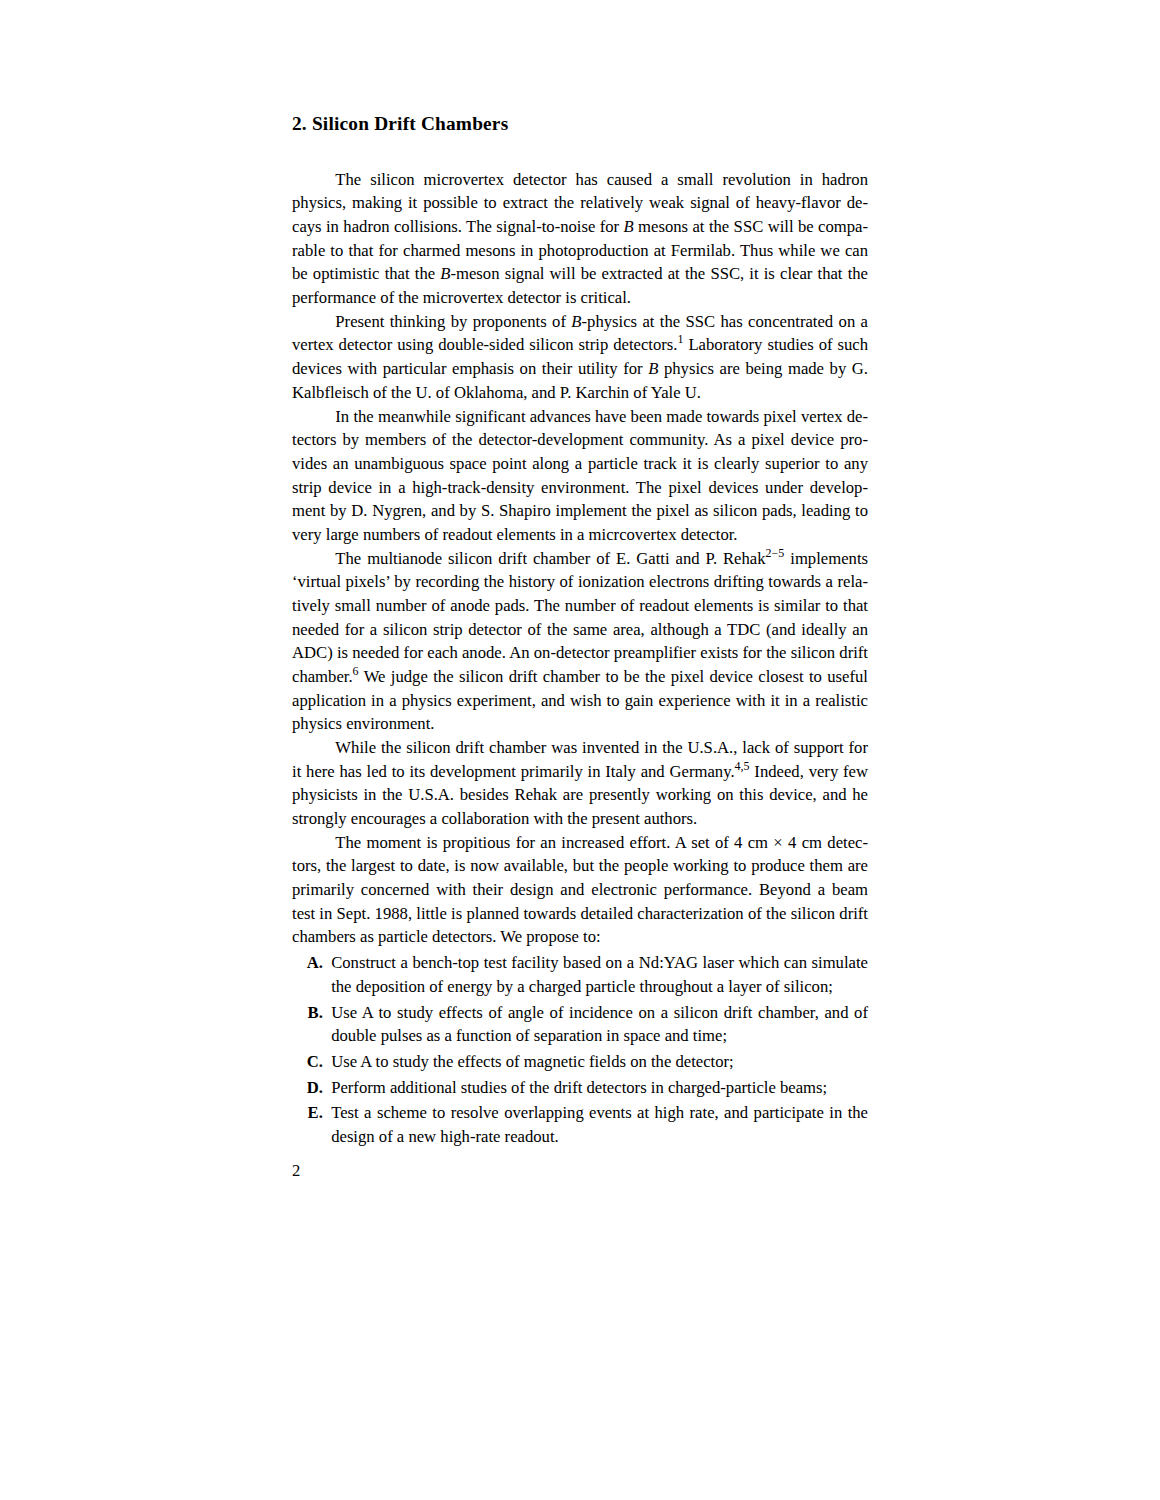2. Silicon Drift Chambers
The silicon microvertex detector has caused a small revolution in hadron physics, making it possible to extract the relatively weak signal of heavy-flavor decays in hadron collisions. The signal-to-noise for B mesons at the SSC will be comparable to that for charmed mesons in photoproduction at Fermilab. Thus while we can be optimistic that the B-meson signal will be extracted at the SSC, it is clear that the performance of the microvertex detector is critical.
Present thinking by proponents of B-physics at the SSC has concentrated on a vertex detector using double-sided silicon strip detectors.1 Laboratory studies of such devices with particular emphasis on their utility for B physics are being made by G. Kalbfleisch of the U. of Oklahoma, and P. Karchin of Yale U.
In the meanwhile significant advances have been made towards pixel vertex detectors by members of the detector-development community. As a pixel device provides an unambiguous space point along a particle track it is clearly superior to any strip device in a high-track-density environment. The pixel devices under development by D. Nygren, and by S. Shapiro implement the pixel as silicon pads, leading to very large numbers of readout elements in a micrcovertex detector.
The multianode silicon drift chamber of E. Gatti and P. Rehak2−5 implements ‘virtual pixels’ by recording the history of ionization electrons drifting towards a relatively small number of anode pads. The number of readout elements is similar to that needed for a silicon strip detector of the same area, although a TDC (and ideally an ADC) is needed for each anode. An on-detector preamplifier exists for the silicon drift chamber.6 We judge the silicon drift chamber to be the pixel device closest to useful application in a physics experiment, and wish to gain experience with it in a realistic physics environment.
While the silicon drift chamber was invented in the U.S.A., lack of support for it here has led to its development primarily in Italy and Germany.4,5 Indeed, very few physicists in the U.S.A. besides Rehak are presently working on this device, and he strongly encourages a collaboration with the present authors.
The moment is propitious for an increased effort. A set of 4 cm × 4 cm detectors, the largest to date, is now available, but the people working to produce them are primarily concerned with their design and electronic performance. Beyond a beam test in Sept. 1988, little is planned towards detailed characterization of the silicon drift chambers as particle detectors. We propose to:
A. Construct a bench-top test facility based on a Nd:YAG laser which can simulate the deposition of energy by a charged particle throughout a layer of silicon;
B. Use A to study effects of angle of incidence on a silicon drift chamber, and of double pulses as a function of separation in space and time;
C. Use A to study the effects of magnetic fields on the detector;
D. Perform additional studies of the drift detectors in charged-particle beams;
E. Test a scheme to resolve overlapping events at high rate, and participate in the design of a new high-rate readout.
2